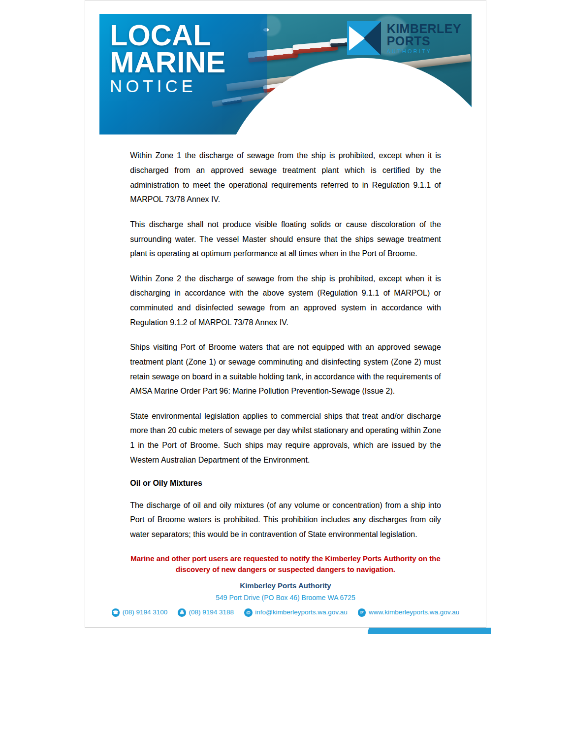LOCAL MARINE NOTICE
KIMBERLEY PORTS AUTHORITY
Within Zone 1 the discharge of sewage from the ship is prohibited, except when it is discharged from an approved sewage treatment plant which is certified by the administration to meet the operational requirements referred to in Regulation 9.1.1 of MARPOL 73/78 Annex IV.
This discharge shall not produce visible floating solids or cause discoloration of the surrounding water. The vessel Master should ensure that the ships sewage treatment plant is operating at optimum performance at all times when in the Port of Broome.
Within Zone 2 the discharge of sewage from the ship is prohibited, except when it is discharging in accordance with the above system (Regulation 9.1.1 of MARPOL) or comminuted and disinfected sewage from an approved system in accordance with Regulation 9.1.2 of MARPOL 73/78 Annex IV.
Ships visiting Port of Broome waters that are not equipped with an approved sewage treatment plant (Zone 1) or sewage comminuting and disinfecting system (Zone 2) must retain sewage on board in a suitable holding tank, in accordance with the requirements of AMSA Marine Order Part 96: Marine Pollution Prevention-Sewage (Issue 2).
State environmental legislation applies to commercial ships that treat and/or discharge more than 20 cubic meters of sewage per day whilst stationary and operating within Zone 1 in the Port of Broome. Such ships may require approvals, which are issued by the Western Australian Department of the Environment.
Oil or Oily Mixtures
The discharge of oil and oily mixtures (of any volume or concentration) from a ship into Port of Broome waters is prohibited. This prohibition includes any discharges from oily water separators; this would be in contravention of State environmental legislation.
Marine and other port users are requested to notify the Kimberley Ports Authority on the discovery of new dangers or suspected dangers to navigation.
Kimberley Ports Authority
549 Port Drive (PO Box 46) Broome WA 6725
☎(08) 9194 3100 🖶(08) 9194 3188 @info@kimberleyports.wa.gov.au ☞www.kimberleyports.wa.gov.au